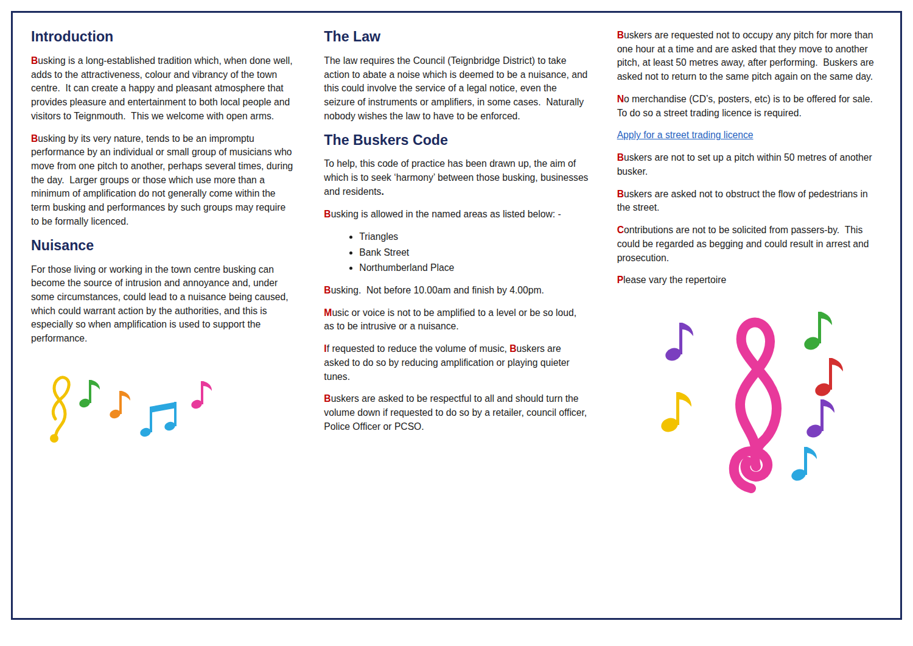Introduction
Busking is a long-established tradition which, when done well, adds to the attractiveness, colour and vibrancy of the town centre. It can create a happy and pleasant atmosphere that provides pleasure and entertainment to both local people and visitors to Teignmouth. This we welcome with open arms.
Busking by its very nature, tends to be an impromptu performance by an individual or small group of musicians who move from one pitch to another, perhaps several times, during the day. Larger groups or those which use more than a minimum of amplification do not generally come within the term busking and performances by such groups may require to be formally licenced.
Nuisance
For those living or working in the town centre busking can become the source of intrusion and annoyance and, under some circumstances, could lead to a nuisance being caused, which could warrant action by the authorities, and this is especially so when amplification is used to support the performance.
The Law
The law requires the Council (Teignbridge District) to take action to abate a noise which is deemed to be a nuisance, and this could involve the service of a legal notice, even the seizure of instruments or amplifiers, in some cases. Naturally nobody wishes the law to have to be enforced.
The Buskers Code
To help, this code of practice has been drawn up, the aim of which is to seek ‘harmony’ between those busking, businesses and residents.
Busking is allowed in the named areas as listed below: -
Triangles
Bank Street
Northumberland Place
Busking. Not before 10.00am and finish by 4.00pm.
Music or voice is not to be amplified to a level or be so loud, as to be intrusive or a nuisance.
If requested to reduce the volume of music, Buskers are asked to do so by reducing amplification or playing quieter tunes.
Buskers are asked to be respectful to all and should turn the volume down if requested to do so by a retailer, council officer, Police Officer or PCSO.
Buskers are requested not to occupy any pitch for more than one hour at a time and are asked that they move to another pitch, at least 50 metres away, after performing. Buskers are asked not to return to the same pitch again on the same day.
No merchandise (CD’s, posters, etc) is to be offered for sale. To do so a street trading licence is required.
Apply for a street trading licence
Buskers are not to set up a pitch within 50 metres of another busker.
Buskers are asked not to obstruct the flow of pedestrians in the street.
Contributions are not to be solicited from passers-by. This could be regarded as begging and could result in arrest and prosecution.
Please vary the repertoire